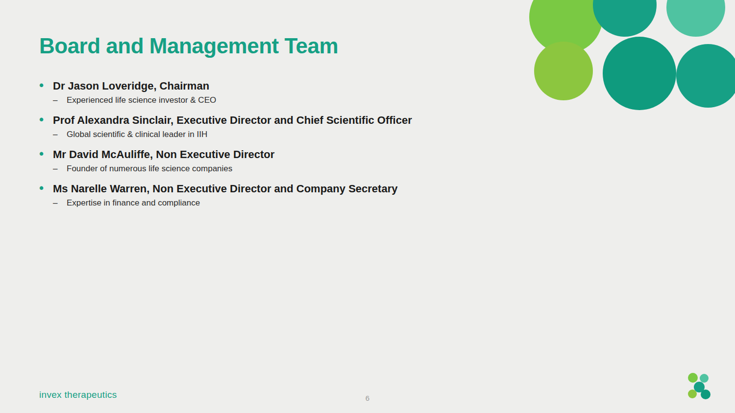Board and Management Team
Dr Jason Loveridge, Chairman
Experienced life science investor & CEO
Prof Alexandra Sinclair, Executive Director and Chief Scientific Officer
Global scientific & clinical leader in IIH
Mr David McAuliffe, Non Executive Director
Founder of numerous life science companies
Ms Narelle Warren, Non Executive Director and Company Secretary
Expertise in finance and compliance
6
invex therapeutics